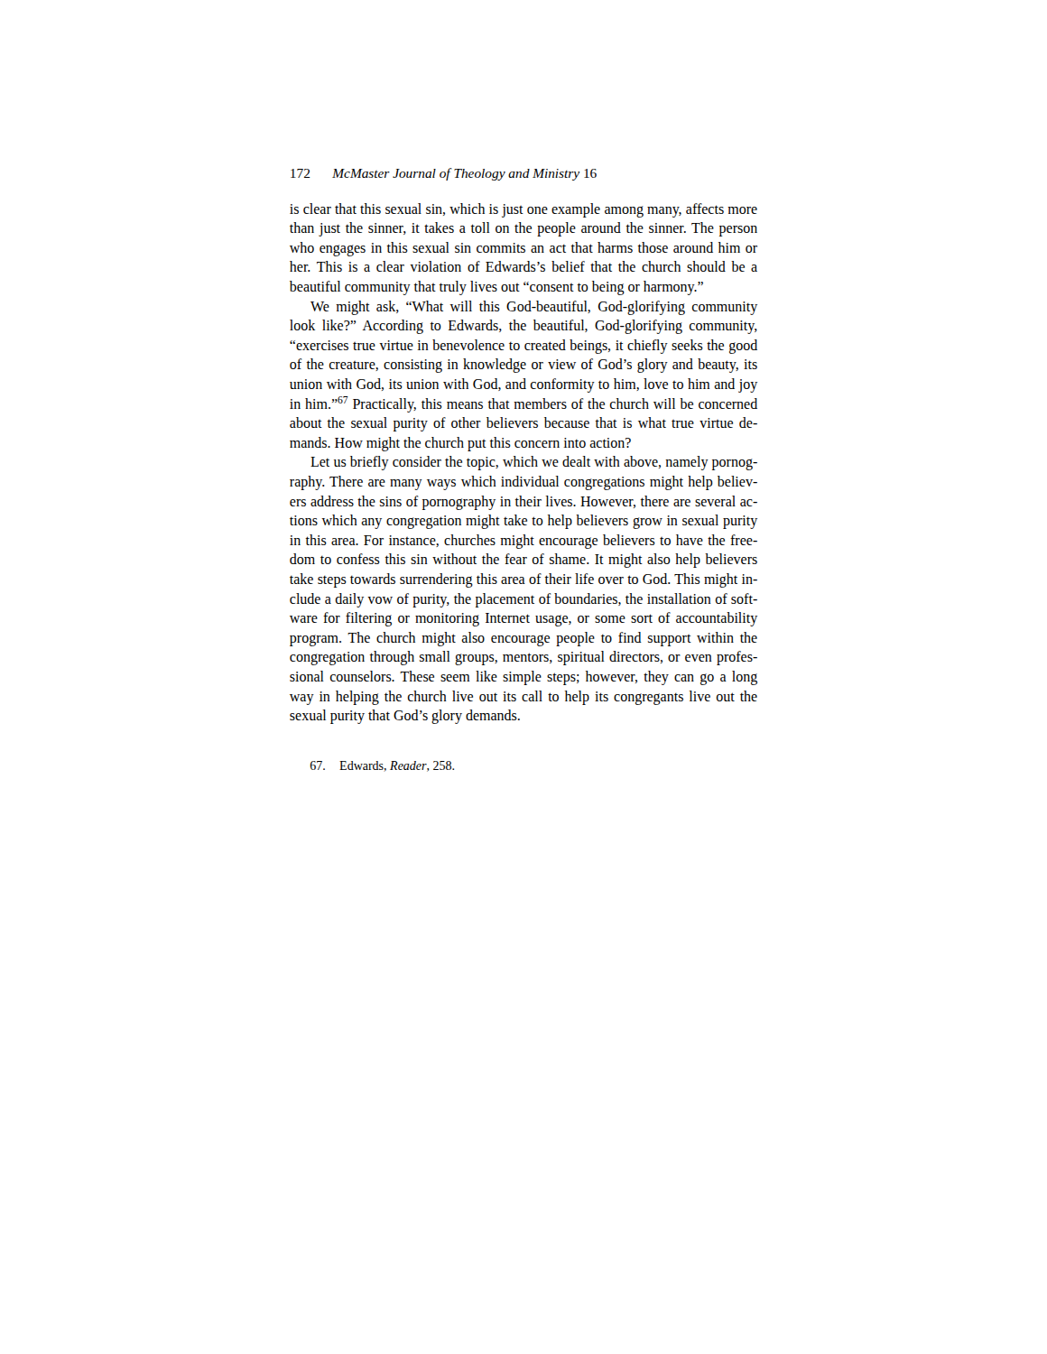172 McMaster Journal of Theology and Ministry 16
is clear that this sexual sin, which is just one example among many, affects more than just the sinner, it takes a toll on the people around the sinner. The person who engages in this sexual sin commits an act that harms those around him or her. This is a clear violation of Edwards’s belief that the church should be a beautiful community that truly lives out “consent to being or harmony.”
We might ask, “What will this God-beautiful, God-glorifying community look like?” According to Edwards, the beautiful, God-glorifying community, “exercises true virtue in benevolence to created beings, it chiefly seeks the good of the creature, consisting in knowledge or view of God’s glory and beauty, its union with God, its union with God, and conformity to him, love to him and joy in him.”67 Practically, this means that members of the church will be concerned about the sexual purity of other believers because that is what true virtue demands. How might the church put this concern into action?
Let us briefly consider the topic, which we dealt with above, namely pornography. There are many ways which individual congregations might help believers address the sins of por­nography in their lives. However, there are several actions which any congregation might take to help believers grow in sexual purity in this area. For instance, churches might encourage believers to have the freedom to confess this sin without the fear of shame. It might also help believers take steps towards surrendering this area of their life over to God. This might include a daily vow of purity, the placement of boundaries, the installation of software for filtering or monitoring Internet usage, or some sort of accountability program. The church might also encourage people to find support within the congregation through small groups, mentors, spiritual directors, or even professional counselors. These seem like simple steps; however, they can go a long way in helping the church live out its call to help its congregants live out the sexual purity that God’s glory demands.
67. Edwards, Reader, 258.